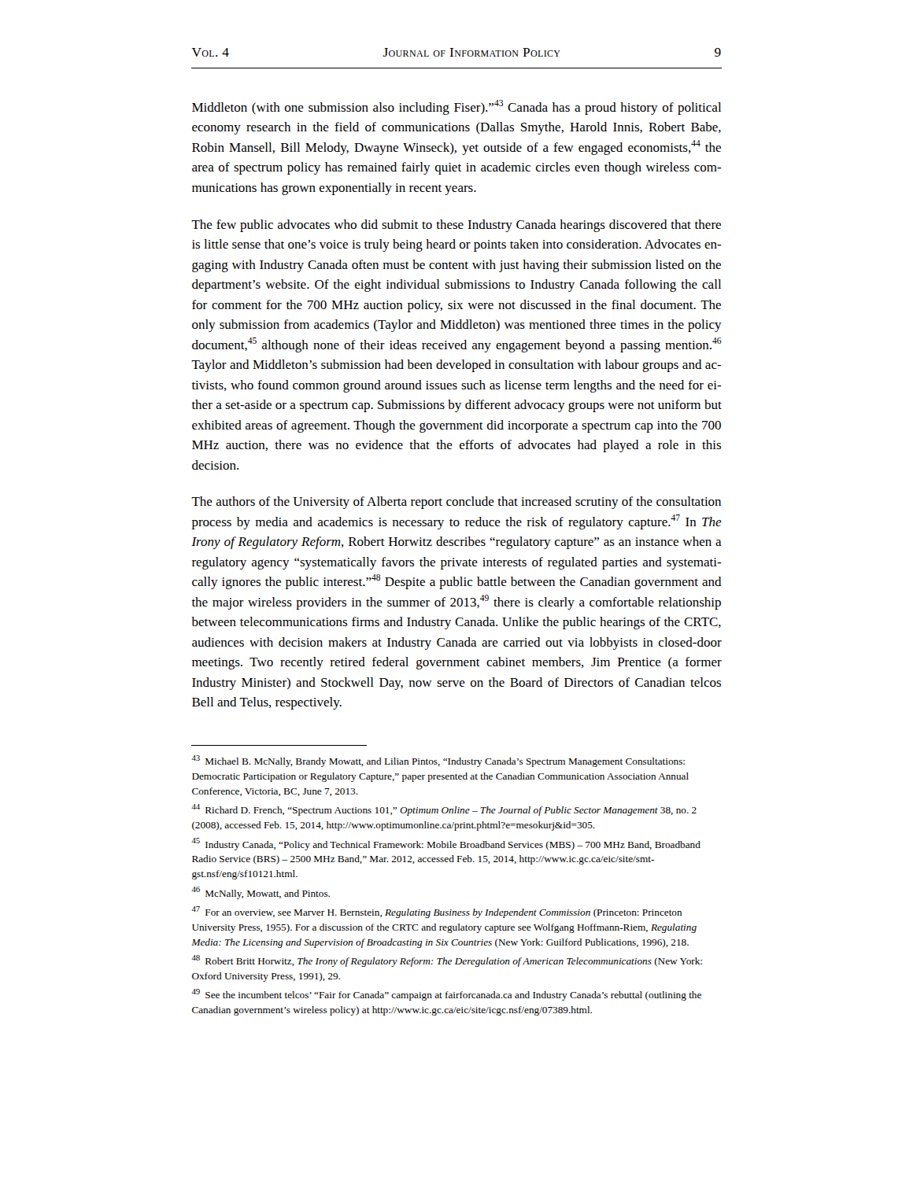Vol. 4 Journal of Information Policy 9
Middleton (with one submission also including Fiser).”43 Canada has a proud history of political economy research in the field of communications (Dallas Smythe, Harold Innis, Robert Babe, Robin Mansell, Bill Melody, Dwayne Winseck), yet outside of a few engaged economists,44 the area of spectrum policy has remained fairly quiet in academic circles even though wireless communications has grown exponentially in recent years.
The few public advocates who did submit to these Industry Canada hearings discovered that there is little sense that one’s voice is truly being heard or points taken into consideration. Advocates engaging with Industry Canada often must be content with just having their submission listed on the department’s website. Of the eight individual submissions to Industry Canada following the call for comment for the 700 MHz auction policy, six were not discussed in the final document. The only submission from academics (Taylor and Middleton) was mentioned three times in the policy document,45 although none of their ideas received any engagement beyond a passing mention.46 Taylor and Middleton’s submission had been developed in consultation with labour groups and activists, who found common ground around issues such as license term lengths and the need for either a set-aside or a spectrum cap. Submissions by different advocacy groups were not uniform but exhibited areas of agreement. Though the government did incorporate a spectrum cap into the 700 MHz auction, there was no evidence that the efforts of advocates had played a role in this decision.
The authors of the University of Alberta report conclude that increased scrutiny of the consultation process by media and academics is necessary to reduce the risk of regulatory capture.47 In The Irony of Regulatory Reform, Robert Horwitz describes “regulatory capture” as an instance when a regulatory agency “systematically favors the private interests of regulated parties and systematically ignores the public interest.”48 Despite a public battle between the Canadian government and the major wireless providers in the summer of 2013,49 there is clearly a comfortable relationship between telecommunications firms and Industry Canada. Unlike the public hearings of the CRTC, audiences with decision makers at Industry Canada are carried out via lobbyists in closed-door meetings. Two recently retired federal government cabinet members, Jim Prentice (a former Industry Minister) and Stockwell Day, now serve on the Board of Directors of Canadian telcos Bell and Telus, respectively.
43 Michael B. McNally, Brandy Mowatt, and Lilian Pintos, “Industry Canada’s Spectrum Management Consultations: Democratic Participation or Regulatory Capture,” paper presented at the Canadian Communication Association Annual Conference, Victoria, BC, June 7, 2013.
44 Richard D. French, “Spectrum Auctions 101,” Optimum Online – The Journal of Public Sector Management 38, no. 2 (2008), accessed Feb. 15, 2014, http://www.optimumonline.ca/print.phtml?e=mesokurj&id=305.
45 Industry Canada, “Policy and Technical Framework: Mobile Broadband Services (MBS) – 700 MHz Band, Broadband Radio Service (BRS) – 2500 MHz Band,” Mar. 2012, accessed Feb. 15, 2014, http://www.ic.gc.ca/eic/site/smt-gst.nsf/eng/sf10121.html.
46 McNally, Mowatt, and Pintos.
47 For an overview, see Marver H. Bernstein, Regulating Business by Independent Commission (Princeton: Princeton University Press, 1955). For a discussion of the CRTC and regulatory capture see Wolfgang Hoffmann-Riem, Regulating Media: The Licensing and Supervision of Broadcasting in Six Countries (New York: Guilford Publications, 1996), 218.
48 Robert Britt Horwitz, The Irony of Regulatory Reform: The Deregulation of American Telecommunications (New York: Oxford University Press, 1991), 29.
49 See the incumbent telcos’ “Fair for Canada” campaign at fairforcanada.ca and Industry Canada’s rebuttal (outlining the Canadian government’s wireless policy) at http://www.ic.gc.ca/eic/site/icgc.nsf/eng/07389.html.